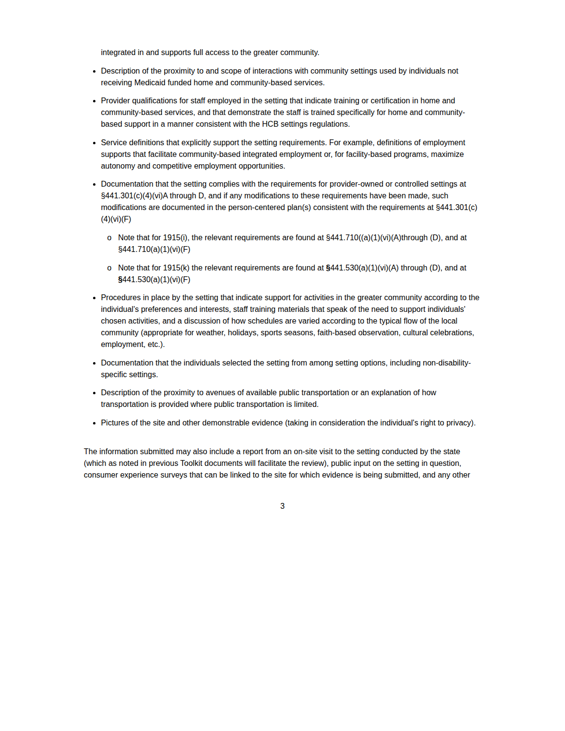integrated in and supports full access to the greater community.
Description of the proximity to and scope of interactions with community settings used by individuals not receiving Medicaid funded home and community-based services.
Provider qualifications for staff employed in the setting that indicate training or certification in home and community-based services, and that demonstrate the staff is trained specifically for home and community-based support in a manner consistent with the HCB settings regulations.
Service definitions that explicitly support the setting requirements. For example, definitions of employment supports that facilitate community-based integrated employment or, for facility-based programs, maximize autonomy and competitive employment opportunities.
Documentation that the setting complies with the requirements for provider-owned or controlled settings at §441.301(c)(4)(vi)A through D, and if any modifications to these requirements have been made, such modifications are documented in the person-centered plan(s) consistent with the requirements at §441.301(c)(4)(vi)(F)
Note that for 1915(i), the relevant requirements are found at §441.710((a)(1)(vi)(A)through (D), and at §441.710(a)(1)(vi)(F)
Note that for 1915(k) the relevant requirements are found at §441.530(a)(1)(vi)(A) through (D), and at §441.530(a)(1)(vi)(F)
Procedures in place by the setting that indicate support for activities in the greater community according to the individual's preferences and interests, staff training materials that speak of the need to support individuals' chosen activities, and a discussion of how schedules are varied according to the typical flow of the local community (appropriate for weather, holidays, sports seasons, faith-based observation, cultural celebrations, employment, etc.).
Documentation that the individuals selected the setting from among setting options, including non-disability-specific settings.
Description of the proximity to avenues of available public transportation or an explanation of how transportation is provided where public transportation is limited.
Pictures of the site and other demonstrable evidence (taking in consideration the individual's right to privacy).
The information submitted may also include a report from an on-site visit to the setting conducted by the state (which as noted in previous Toolkit documents will facilitate the review), public input on the setting in question, consumer experience surveys that can be linked to the site for which evidence is being submitted, and any other
3